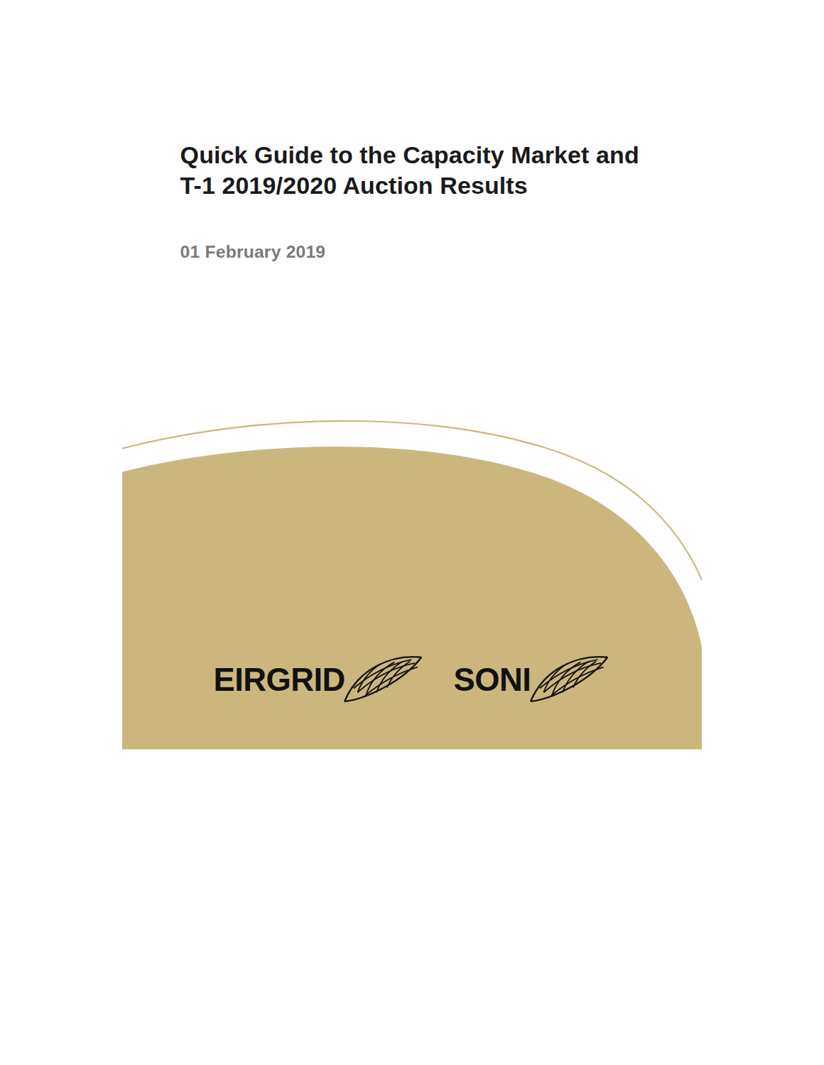Quick Guide to the Capacity Market and
T-1 2019/2020 Auction Results
01 February 2019
EIRGRID
SONI